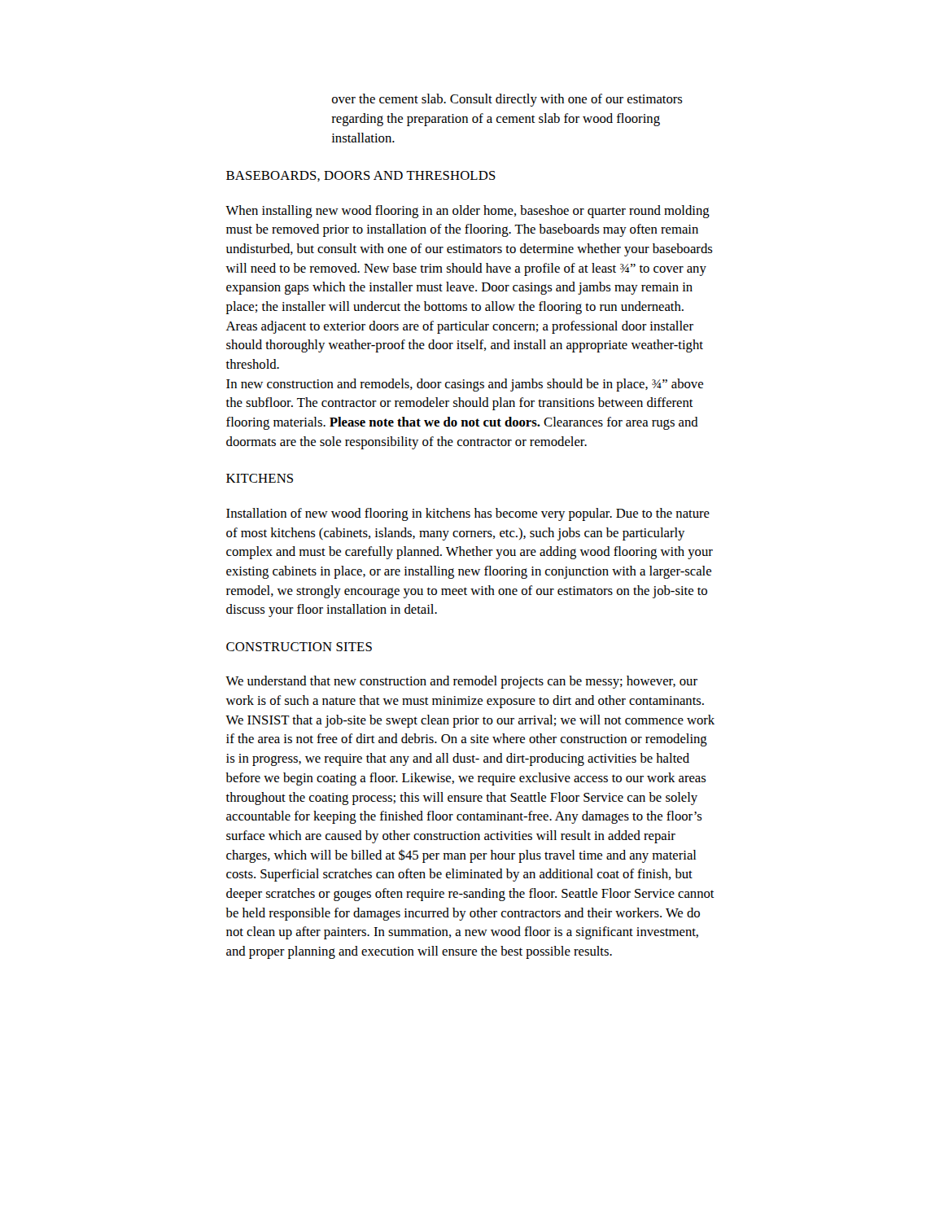over the cement slab. Consult directly with one of our estimators regarding the preparation of a cement slab for wood flooring installation.
BASEBOARDS, DOORS AND THRESHOLDS
When installing new wood flooring in an older home, baseshoe or quarter round molding must be removed prior to installation of the flooring. The baseboards may often remain undisturbed, but consult with one of our estimators to determine whether your baseboards will need to be removed. New base trim should have a profile of at least ¾” to cover any expansion gaps which the installer must leave. Door casings and jambs may remain in place; the installer will undercut the bottoms to allow the flooring to run underneath. Areas adjacent to exterior doors are of particular concern; a professional door installer should thoroughly weather-proof the door itself, and install an appropriate weather-tight threshold.
In new construction and remodels, door casings and jambs should be in place, ¾” above the subfloor. The contractor or remodeler should plan for transitions between different flooring materials. Please note that we do not cut doors. Clearances for area rugs and doormats are the sole responsibility of the contractor or remodeler.
KITCHENS
Installation of new wood flooring in kitchens has become very popular. Due to the nature of most kitchens (cabinets, islands, many corners, etc.), such jobs can be particularly complex and must be carefully planned. Whether you are adding wood flooring with your existing cabinets in place, or are installing new flooring in conjunction with a larger-scale remodel, we strongly encourage you to meet with one of our estimators on the job-site to discuss your floor installation in detail.
CONSTRUCTION SITES
We understand that new construction and remodel projects can be messy; however, our work is of such a nature that we must minimize exposure to dirt and other contaminants. We INSIST that a job-site be swept clean prior to our arrival; we will not commence work if the area is not free of dirt and debris. On a site where other construction or remodeling is in progress, we require that any and all dust- and dirt-producing activities be halted before we begin coating a floor. Likewise, we require exclusive access to our work areas throughout the coating process; this will ensure that Seattle Floor Service can be solely accountable for keeping the finished floor contaminant-free. Any damages to the floor’s surface which are caused by other construction activities will result in added repair charges, which will be billed at $45 per man per hour plus travel time and any material costs. Superficial scratches can often be eliminated by an additional coat of finish, but deeper scratches or gouges often require re-sanding the floor. Seattle Floor Service cannot be held responsible for damages incurred by other contractors and their workers. We do not clean up after painters. In summation, a new wood floor is a significant investment, and proper planning and execution will ensure the best possible results.